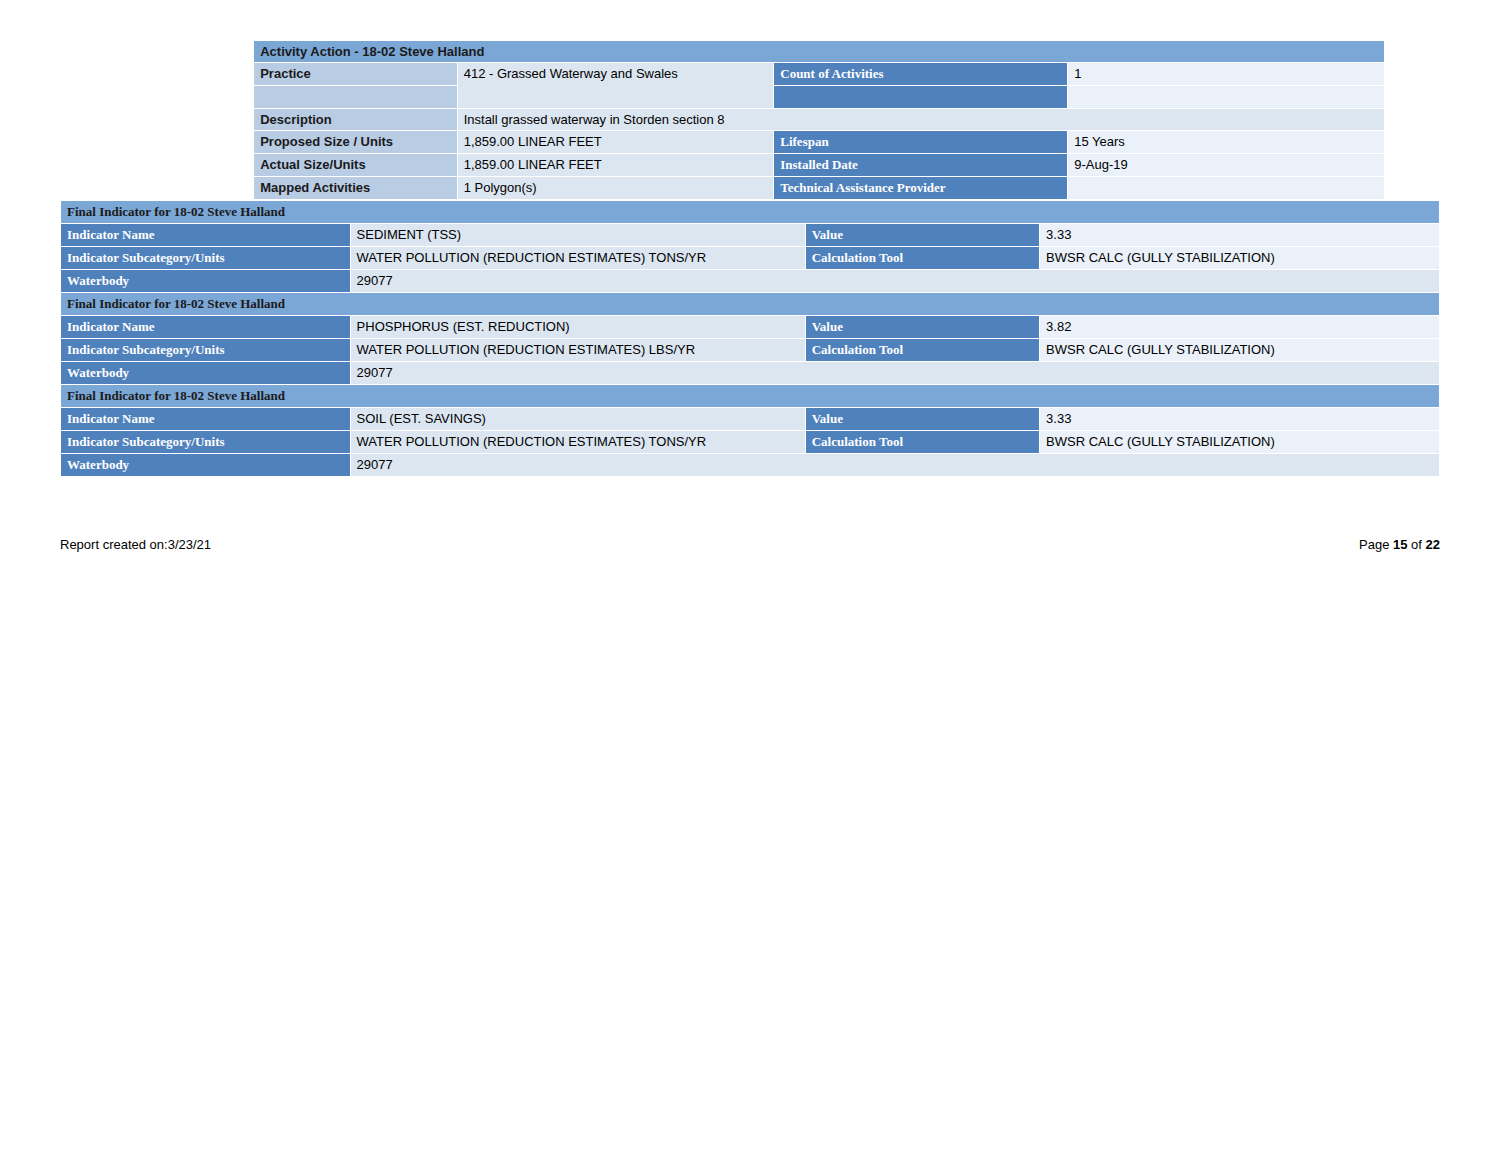| Activity Action - 18-02 Steve Halland |
| Practice | 412 - Grassed Waterway and Swales | Count of Activities | 1 |
| Description | Install grassed waterway in Storden section 8 |
| Proposed Size / Units | 1,859.00 LINEAR FEET | Lifespan | 15 Years |
| Actual Size/Units | 1,859.00 LINEAR FEET | Installed Date | 9-Aug-19 |
| Mapped Activities | 1 Polygon(s) | Technical Assistance Provider | |
| Final Indicator for 18-02 Steve Halland |
| Indicator Name | SEDIMENT (TSS) | Value | 3.33 |
| Indicator Subcategory/Units | WATER POLLUTION (REDUCTION ESTIMATES) TONS/YR | Calculation Tool | BWSR CALC (GULLY STABILIZATION) |
| Waterbody | 29077 |
| Final Indicator for 18-02 Steve Halland |
| Indicator Name | PHOSPHORUS (EST. REDUCTION) | Value | 3.82 |
| Indicator Subcategory/Units | WATER POLLUTION (REDUCTION ESTIMATES) LBS/YR | Calculation Tool | BWSR CALC (GULLY STABILIZATION) |
| Waterbody | 29077 |
| Final Indicator for 18-02 Steve Halland |
| Indicator Name | SOIL (EST. SAVINGS) | Value | 3.33 |
| Indicator Subcategory/Units | WATER POLLUTION (REDUCTION ESTIMATES) TONS/YR | Calculation Tool | BWSR CALC (GULLY STABILIZATION) |
| Waterbody | 29077 |
Report created on:3/23/21
Page 15 of 22